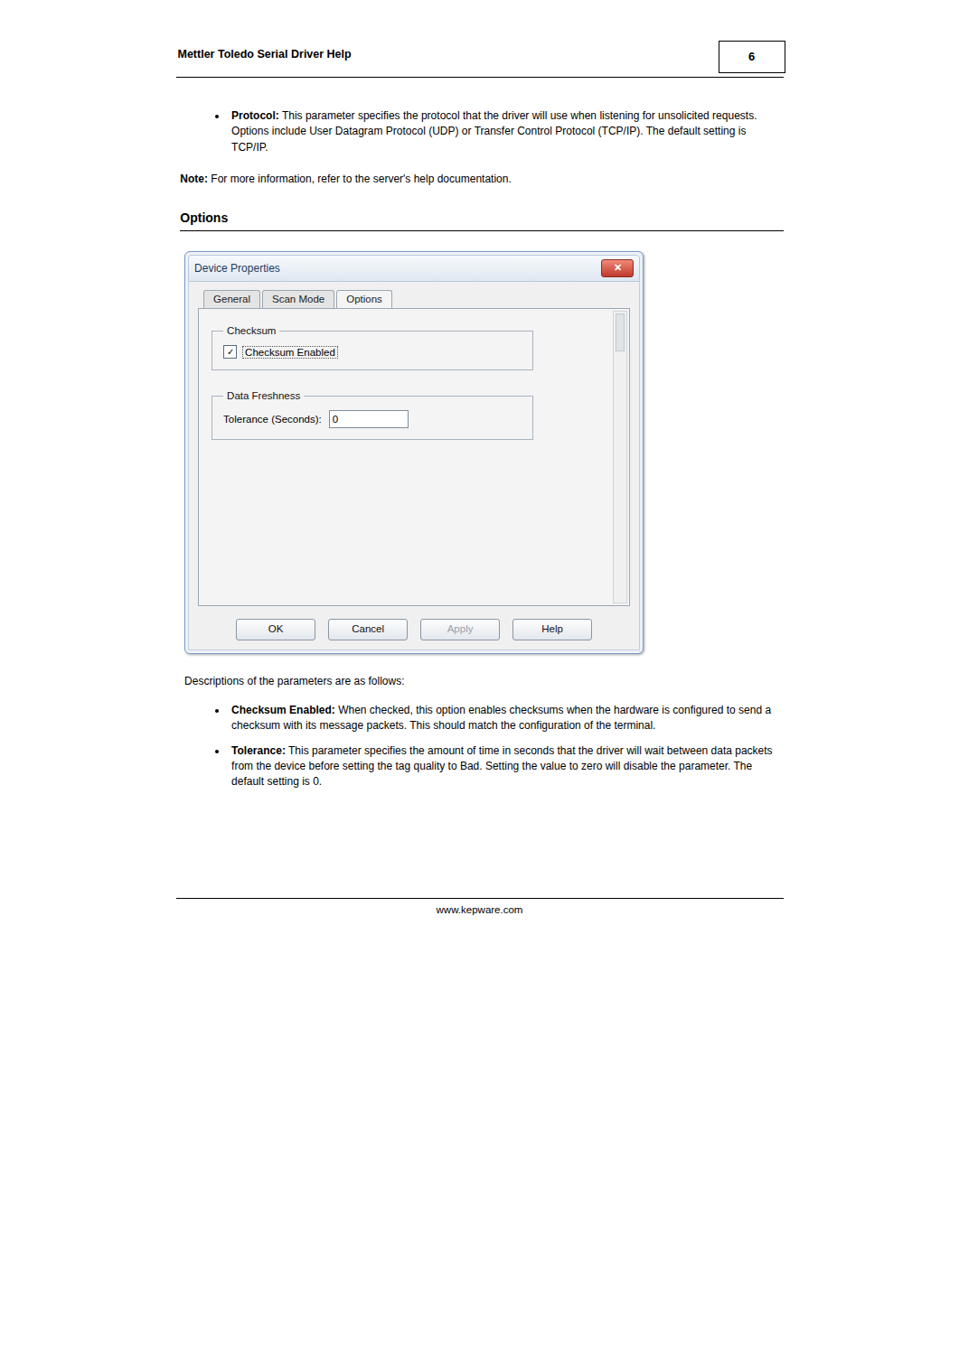Mettler Toledo Serial Driver Help
6
Protocol: This parameter specifies the protocol that the driver will use when listening for unsolicited requests. Options include User Datagram Protocol (UDP) or Transfer Control Protocol (TCP/IP). The default setting is TCP/IP.
Note: For more information, refer to the server's help documentation.
Options
Device Properties
✕
General
Scan Mode
Options
Checksum
✓ Checksum Enabled
Data Freshness
Tolerance (Seconds): 0
OK
Cancel
Apply
Help
Descriptions of the parameters are as follows:
Checksum Enabled: When checked, this option enables checksums when the hardware is configured to send a checksum with its message packets. This should match the configuration of the terminal.
Tolerance: This parameter specifies the amount of time in seconds that the driver will wait between data packets from the device before setting the tag quality to Bad. Setting the value to zero will disable the parameter. The default setting is 0.
www.kepware.com